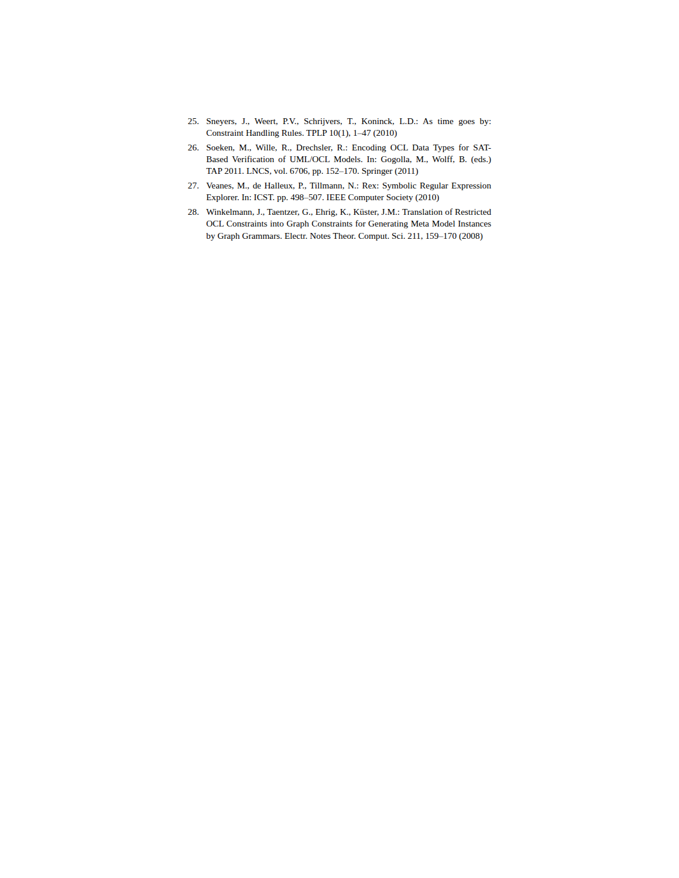Sneyers, J., Weert, P.V., Schrijvers, T., Koninck, L.D.: As time goes by: Constraint Handling Rules. TPLP 10(1), 1–47 (2010)
Soeken, M., Wille, R., Drechsler, R.: Encoding OCL Data Types for SAT-Based Verification of UML/OCL Models. In: Gogolla, M., Wolff, B. (eds.) TAP 2011. LNCS, vol. 6706, pp. 152–170. Springer (2011)
Veanes, M., de Halleux, P., Tillmann, N.: Rex: Symbolic Regular Expression Explorer. In: ICST. pp. 498–507. IEEE Computer Society (2010)
Winkelmann, J., Taentzer, G., Ehrig, K., Küster, J.M.: Translation of Restricted OCL Constraints into Graph Constraints for Generating Meta Model Instances by Graph Grammars. Electr. Notes Theor. Comput. Sci. 211, 159–170 (2008)